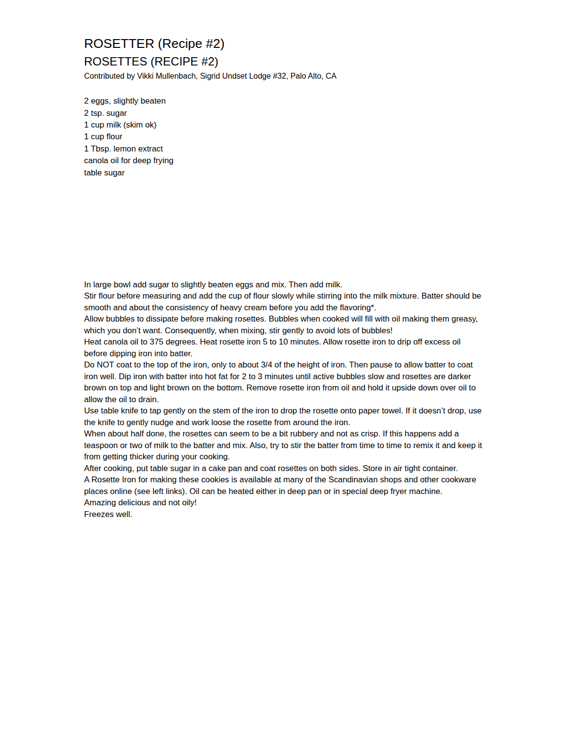ROSETTER (Recipe #2)
ROSETTES (RECIPE #2)
Contributed by Vikki Mullenbach, Sigrid Undset Lodge #32, Palo Alto, CA
2 eggs, slightly beaten
2 tsp. sugar
1 cup milk (skim ok)
1 cup flour
1 Tbsp. lemon extract
canola oil for deep frying
table sugar
In large bowl add sugar to slightly beaten eggs and mix. Then add milk.
Stir flour before measuring and add the cup of flour slowly while stirring into the milk mixture. Batter should be smooth and about the consistency of heavy cream before you add the flavoring*.
Allow bubbles to dissipate before making rosettes. Bubbles when cooked will fill with oil making them greasy, which you don’t want. Consequently, when mixing, stir gently to avoid lots of bubbles!
Heat canola oil to 375 degrees. Heat rosette iron 5 to 10 minutes. Allow rosette iron to drip off excess oil before dipping iron into batter.
Do NOT coat to the top of the iron, only to about 3/4 of the height of iron. Then pause to allow batter to coat iron well. Dip iron with batter into hot fat for 2 to 3 minutes until active bubbles slow and rosettes are darker brown on top and light brown on the bottom. Remove rosette iron from oil and hold it upside down over oil to allow the oil to drain.
Use table knife to tap gently on the stem of the iron to drop the rosette onto paper towel. If it doesn’t drop, use the knife to gently nudge and work loose the rosette from around the iron.
When about half done, the rosettes can seem to be a bit rubbery and not as crisp. If this happens add a teaspoon or two of milk to the batter and mix. Also, try to stir the batter from time to time to remix it and keep it from getting thicker during your cooking.
After cooking, put table sugar in a cake pan and coat rosettes on both sides. Store in air tight container.
A Rosette Iron for making these cookies is available at many of the Scandinavian shops and other cookware places online (see left links). Oil can be heated either in deep pan or in special deep fryer machine.
Amazing delicious and not oily!
Freezes well.